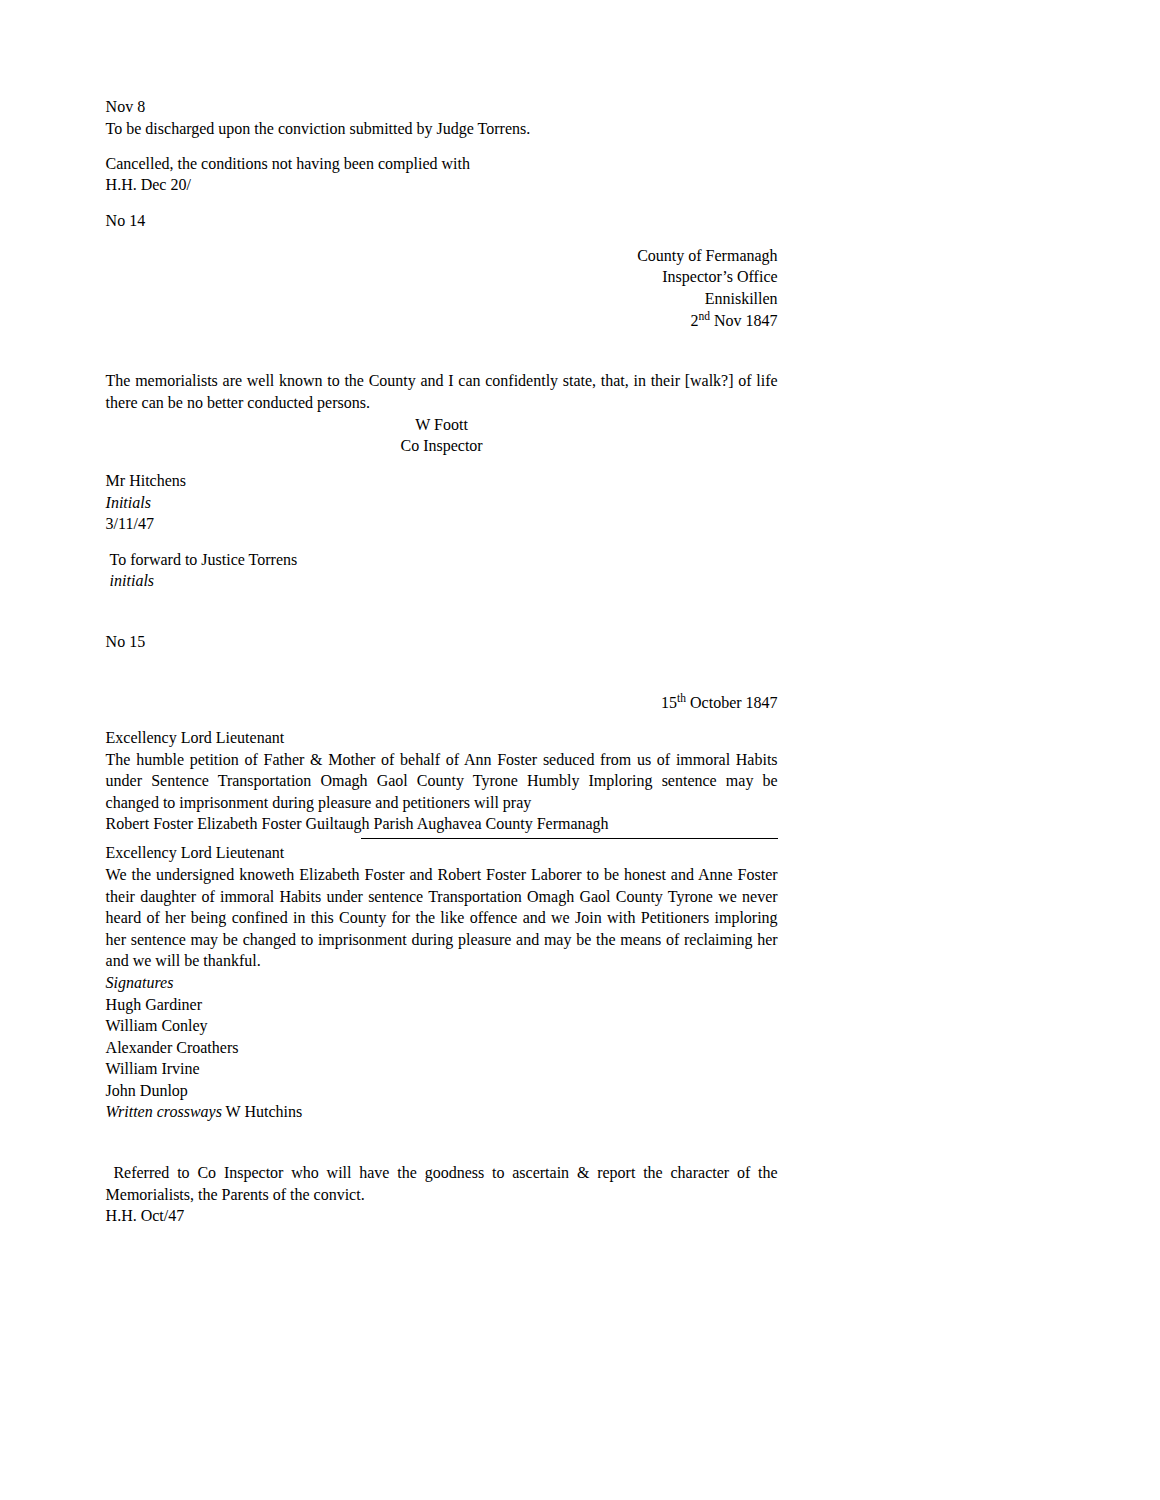Nov 8
To be discharged upon the conviction submitted by Judge Torrens.
Cancelled, the conditions not having been complied with
H.H. Dec 20/
No 14
County of Fermanagh
Inspector’s Office
Enniskillen
2nd Nov 1847
The memorialists are well known to the County and I can confidently state, that, in their [walk?] of life there can be no better conducted persons.
W Foott
Co Inspector
Mr Hitchens
Initials
3/11/47
To forward to Justice Torrens
initials
No 15
15th October 1847
Excellency Lord Lieutenant
The humble petition of Father & Mother of behalf of Ann Foster seduced from us of immoral Habits under Sentence Transportation Omagh Gaol County Tyrone Humbly Imploring sentence may be changed to imprisonment during pleasure and petitioners will pray
Robert Foster Elizabeth Foster Guiltaugh Parish Aughavea County Fermanagh
Excellency Lord Lieutenant
We the undersigned knoweth Elizabeth Foster and Robert Foster Laborer to be honest and Anne Foster their daughter of immoral Habits under sentence Transportation Omagh Gaol County Tyrone we never heard of her being confined in this County for the like offence and we Join with Petitioners imploring her sentence may be changed to imprisonment during pleasure and may be the means of reclaiming her and we will be thankful.
Signatures
Hugh Gardiner
William Conley
Alexander Croathers
William Irvine
John Dunlop
Written crossways W Hutchins
Referred to Co Inspector who will have the goodness to ascertain & report the character of the Memorialists, the Parents of the convict.
H.H. Oct/47